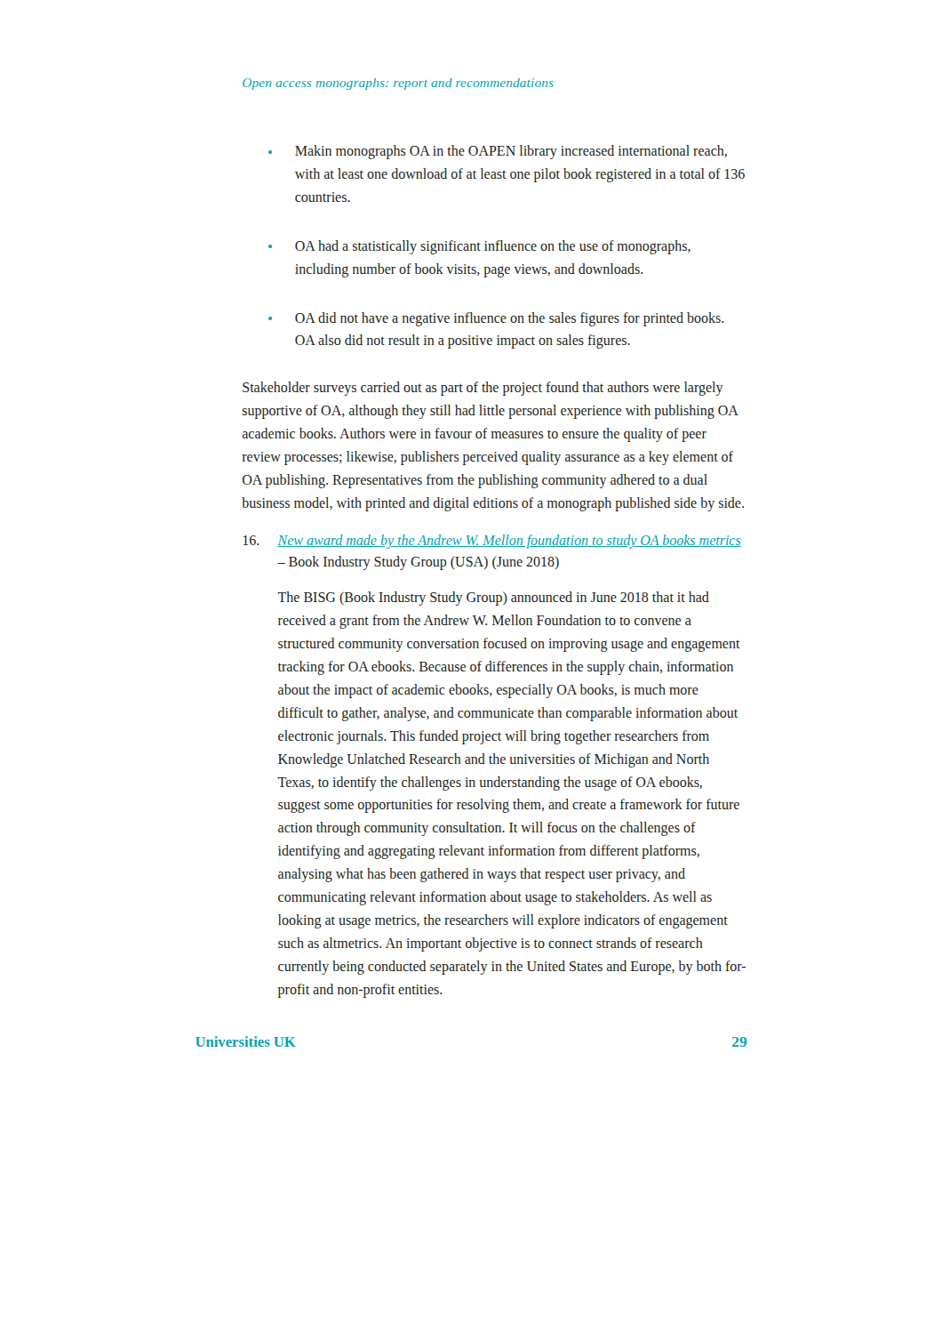Open access monographs: report and recommendations
Makin monographs OA in the OAPEN library increased international reach, with at least one download of at least one pilot book registered in a total of 136 countries.
OA had a statistically significant influence on the use of monographs, including number of book visits, page views, and downloads.
OA did not have a negative influence on the sales figures for printed books. OA also did not result in a positive impact on sales figures.
Stakeholder surveys carried out as part of the project found that authors were largely supportive of OA, although they still had little personal experience with publishing OA academic books. Authors were in favour of measures to ensure the quality of peer review processes; likewise, publishers perceived quality assurance as a key element of OA publishing. Representatives from the publishing community adhered to a dual business model, with printed and digital editions of a monograph published side by side.
New award made by the Andrew W. Mellon foundation to study OA books metrics
– Book Industry Study Group (USA) (June 2018)
The BISG (Book Industry Study Group) announced in June 2018 that it had received a grant from the Andrew W. Mellon Foundation to to convene a structured community conversation focused on improving usage and engagement tracking for OA ebooks. Because of differences in the supply chain, information about the impact of academic ebooks, especially OA books, is much more difficult to gather, analyse, and communicate than comparable information about electronic journals. This funded project will bring together researchers from Knowledge Unlatched Research and the universities of Michigan and North Texas, to identify the challenges in understanding the usage of OA ebooks, suggest some opportunities for resolving them, and create a framework for future action through community consultation. It will focus on the challenges of identifying and aggregating relevant information from different platforms, analysing what has been gathered in ways that respect user privacy, and communicating relevant information about usage to stakeholders. As well as looking at usage metrics, the researchers will explore indicators of engagement such as altmetrics. An important objective is to connect strands of research currently being conducted separately in the United States and Europe, by both for-profit and non-profit entities.
Universities UK
29